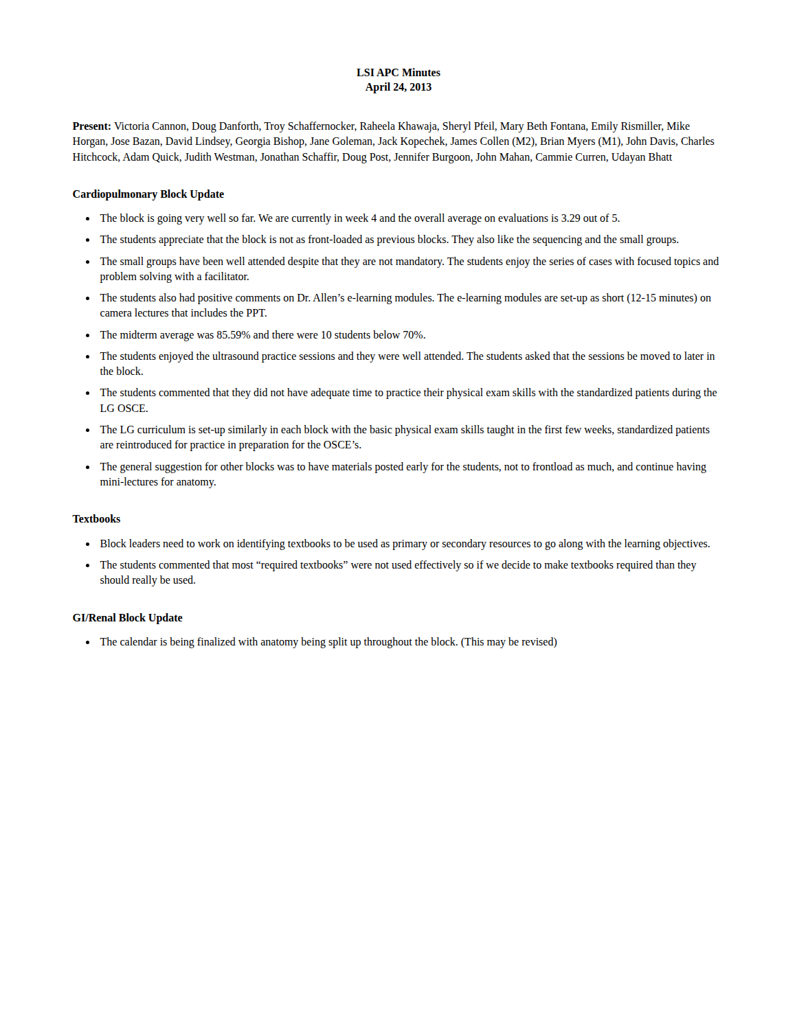LSI APC Minutes
April 24, 2013
Present: Victoria Cannon, Doug Danforth, Troy Schaffernocker, Raheela Khawaja, Sheryl Pfeil, Mary Beth Fontana, Emily Rismiller, Mike Horgan, Jose Bazan, David Lindsey, Georgia Bishop, Jane Goleman, Jack Kopechek, James Collen (M2), Brian Myers (M1), John Davis, Charles Hitchcock, Adam Quick, Judith Westman, Jonathan Schaffir, Doug Post, Jennifer Burgoon, John Mahan, Cammie Curren, Udayan Bhatt
Cardiopulmonary Block Update
The block is going very well so far. We are currently in week 4 and the overall average on evaluations is 3.29 out of 5.
The students appreciate that the block is not as front-loaded as previous blocks. They also like the sequencing and the small groups.
The small groups have been well attended despite that they are not mandatory. The students enjoy the series of cases with focused topics and problem solving with a facilitator.
The students also had positive comments on Dr. Allen’s e-learning modules. The e-learning modules are set-up as short (12-15 minutes) on camera lectures that includes the PPT.
The midterm average was 85.59% and there were 10 students below 70%.
The students enjoyed the ultrasound practice sessions and they were well attended. The students asked that the sessions be moved to later in the block.
The students commented that they did not have adequate time to practice their physical exam skills with the standardized patients during the LG OSCE.
The LG curriculum is set-up similarly in each block with the basic physical exam skills taught in the first few weeks, standardized patients are reintroduced for practice in preparation for the OSCE’s.
The general suggestion for other blocks was to have materials posted early for the students, not to frontload as much, and continue having mini-lectures for anatomy.
Textbooks
Block leaders need to work on identifying textbooks to be used as primary or secondary resources to go along with the learning objectives.
The students commented that most “required textbooks” were not used effectively so if we decide to make textbooks required than they should really be used.
GI/Renal Block Update
The calendar is being finalized with anatomy being split up throughout the block. (This may be revised)